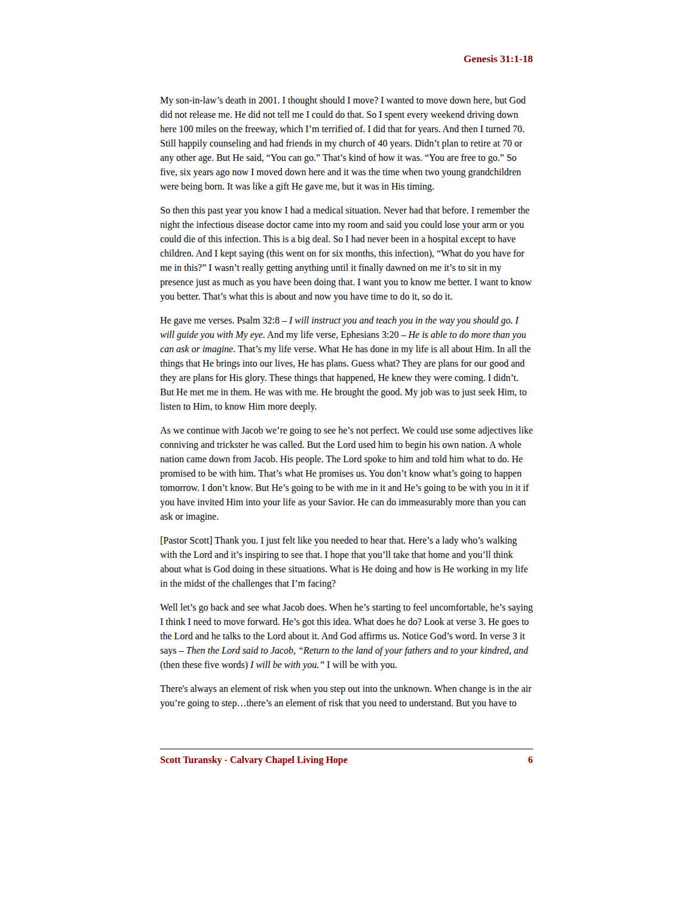Genesis 31:1-18
My son-in-law’s death in 2001. I thought should I move? I wanted to move down here, but God did not release me. He did not tell me I could do that. So I spent every weekend driving down here 100 miles on the freeway, which I’m terrified of. I did that for years. And then I turned 70. Still happily counseling and had friends in my church of 40 years. Didn’t plan to retire at 70 or any other age. But He said, “You can go.” That’s kind of how it was. “You are free to go.” So five, six years ago now I moved down here and it was the time when two young grandchildren were being born. It was like a gift He gave me, but it was in His timing.
So then this past year you know I had a medical situation. Never had that before. I remember the night the infectious disease doctor came into my room and said you could lose your arm or you could die of this infection. This is a big deal. So I had never been in a hospital except to have children. And I kept saying (this went on for six months, this infection), “What do you have for me in this?” I wasn’t really getting anything until it finally dawned on me it’s to sit in my presence just as much as you have been doing that. I want you to know me better. I want to know you better. That’s what this is about and now you have time to do it, so do it.
He gave me verses. Psalm 32:8 – I will instruct you and teach you in the way you should go. I will guide you with My eye. And my life verse, Ephesians 3:20 – He is able to do more than you can ask or imagine. That’s my life verse. What He has done in my life is all about Him. In all the things that He brings into our lives, He has plans. Guess what? They are plans for our good and they are plans for His glory. These things that happened, He knew they were coming. I didn’t. But He met me in them. He was with me. He brought the good. My job was to just seek Him, to listen to Him, to know Him more deeply.
As we continue with Jacob we’re going to see he’s not perfect. We could use some adjectives like conniving and trickster he was called. But the Lord used him to begin his own nation. A whole nation came down from Jacob. His people. The Lord spoke to him and told him what to do. He promised to be with him. That’s what He promises us. You don’t know what’s going to happen tomorrow. I don’t know. But He’s going to be with me in it and He’s going to be with you in it if you have invited Him into your life as your Savior. He can do immeasurably more than you can ask or imagine.
[Pastor Scott] Thank you. I just felt like you needed to hear that. Here’s a lady who’s walking with the Lord and it’s inspiring to see that. I hope that you’ll take that home and you’ll think about what is God doing in these situations. What is He doing and how is He working in my life in the midst of the challenges that I’m facing?
Well let’s go back and see what Jacob does. When he’s starting to feel uncomfortable, he’s saying I think I need to move forward. He’s got this idea. What does he do? Look at verse 3. He goes to the Lord and he talks to the Lord about it. And God affirms us. Notice God’s word. In verse 3 it says – Then the Lord said to Jacob, “Return to the land of your fathers and to your kindred, and (then these five words) I will be with you.” I will be with you.
There's always an element of risk when you step out into the unknown. When change is in the air you’re going to step…there’s an element of risk that you need to understand. But you have to
Scott Turansky - Calvary Chapel Living Hope 6